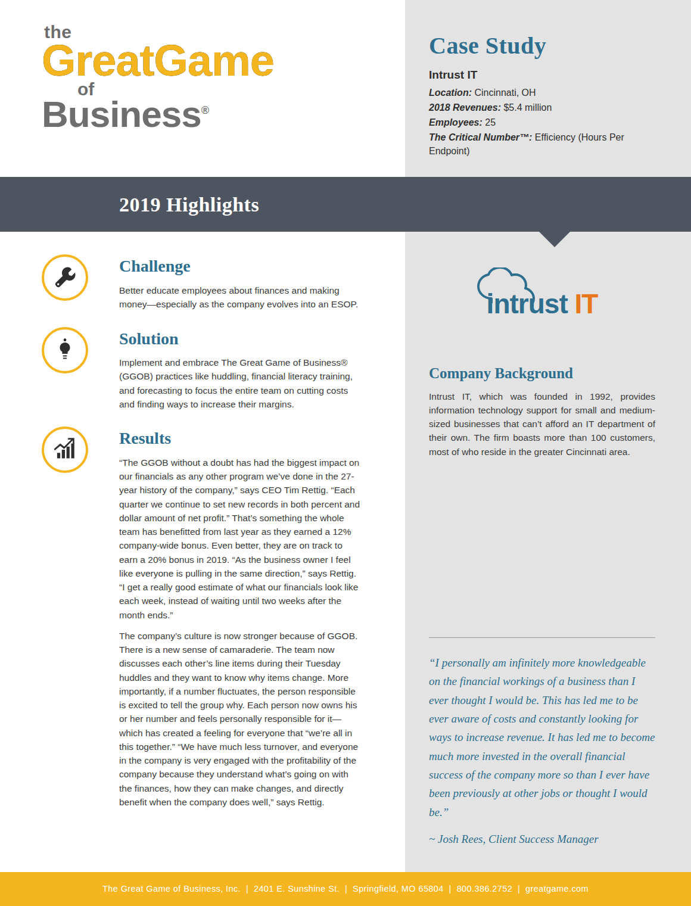the
GreatGame
of
Business®
Case Study
Intrust IT
Location: Cincinnati, OH
2018 Revenues: $5.4 million
Employees: 25
The Critical Number™: Efficiency (Hours Per Endpoint)
2019 Highlights
Challenge
Better educate employees about finances and making money—especially as the company evolves into an ESOP.
Solution
Implement and embrace The Great Game of Business® (GGOB) practices like huddling, financial literacy training, and forecasting to focus the entire team on cutting costs and finding ways to increase their margins.
Results
“The GGOB without a doubt has had the biggest impact on our financials as any other program we’ve done in the 27-year history of the company,” says CEO Tim Rettig. “Each quarter we continue to set new records in both percent and dollar amount of net profit.” That’s something the whole team has benefitted from last year as they earned a 12% company-wide bonus. Even better, they are on track to earn a 20% bonus in 2019. “As the business owner I feel like everyone is pulling in the same direction,” says Rettig. “I get a really good estimate of what our financials look like each week, instead of waiting until two weeks after the month ends.”
The company’s culture is now stronger because of GGOB. There is a new sense of camaraderie. The team now discusses each other’s line items during their Tuesday huddles and they want to know why items change. More importantly, if a number fluctuates, the person responsible is excited to tell the group why. Each person now owns his or her number and feels personally responsible for it—which has created a feeling for everyone that “we’re all in this together.” “We have much less turnover, and everyone in the company is very engaged with the profitability of the company because they understand what’s going on with the finances, how they can make changes, and directly benefit when the company does well,” says Rettig.
intrust IT
Company Background
Intrust IT, which was founded in 1992, provides information technology support for small and medium-sized businesses that can’t afford an IT department of their own. The firm boasts more than 100 customers, most of who reside in the greater Cincinnati area.
“I personally am infinitely more knowledgeable on the financial workings of a business than I ever thought I would be. This has led me to be ever aware of costs and constantly looking for ways to increase revenue. It has led me to become much more invested in the overall financial success of the company more so than I ever have been previously at other jobs or thought I would be.” ~ Josh Rees, Client Success Manager
The Great Game of Business, Inc. | 2401 E. Sunshine St. | Springfield, MO 65804 | 800.386.2752 | greatgame.com